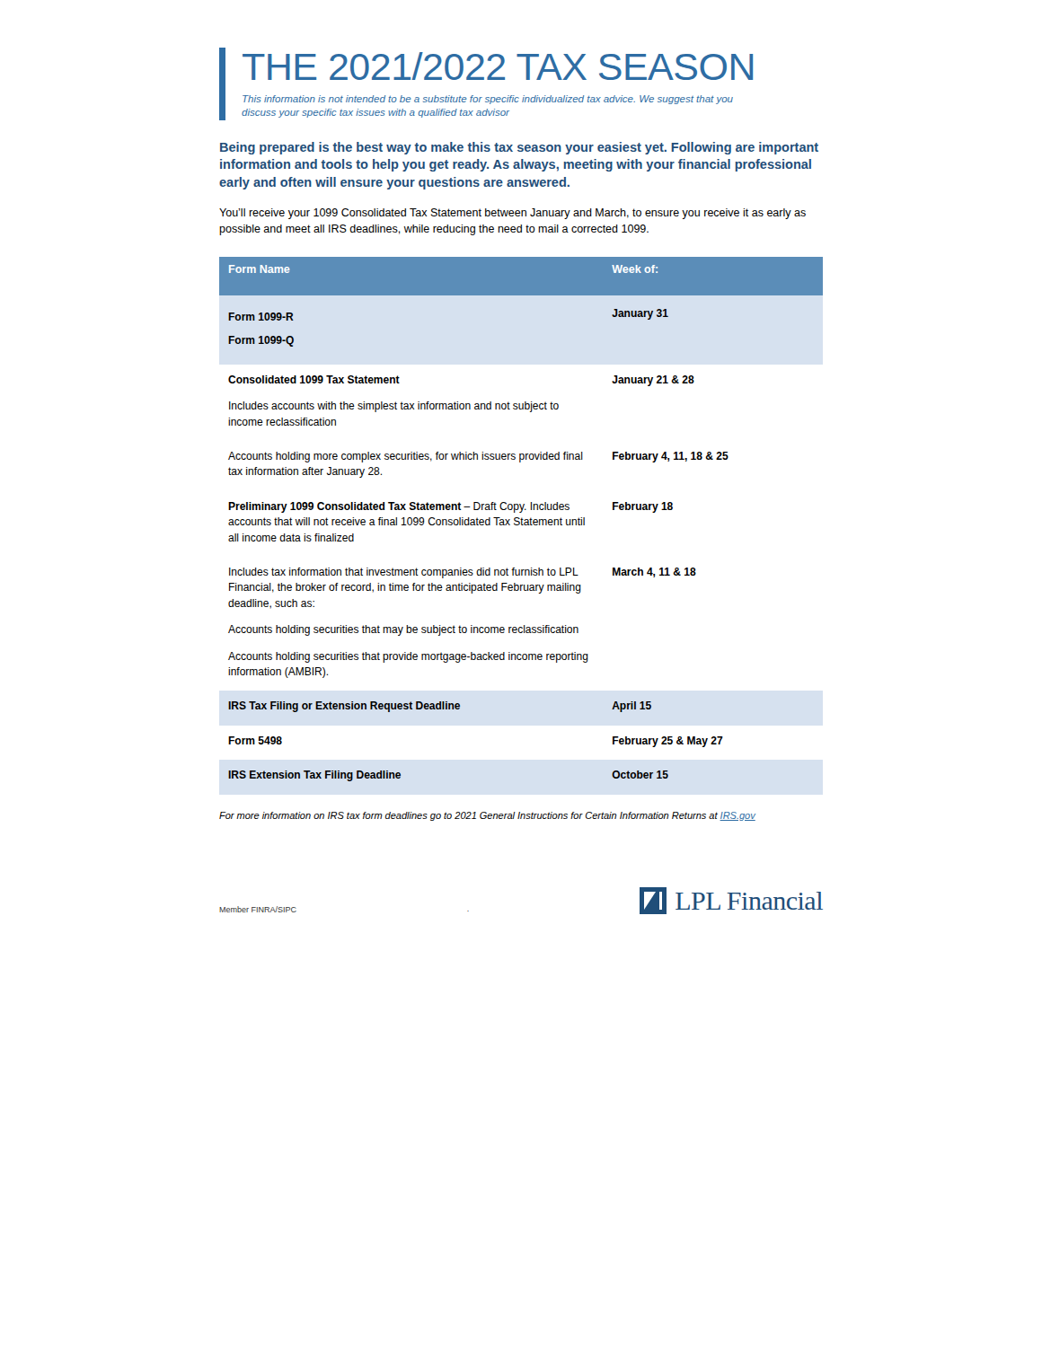THE 2021/2022 TAX SEASON
This information is not intended to be a substitute for specific individualized tax advice. We suggest that you discuss your specific tax issues with a qualified tax advisor
Being prepared is the best way to make this tax season your easiest yet. Following are important information and tools to help you get ready. As always, meeting with your financial professional early and often will ensure your questions are answered.
You’ll receive your 1099 Consolidated Tax Statement between January and March, to ensure you receive it as early as possible and meet all IRS deadlines, while reducing the need to mail a corrected 1099.
| Form Name | Week of: |
| --- | --- |
| Form 1099-R Form 1099-Q | January 31 |
| Consolidated 1099 Tax Statement Includes accounts with the simplest tax information and not subject to income reclassification | January 21 & 28 |
| Accounts holding more complex securities, for which issuers provided final tax information after January 28. | February 4, 11, 18 & 25 |
| Preliminary 1099 Consolidated Tax Statement – Draft Copy. Includes accounts that will not receive a final 1099 Consolidated Tax Statement until all income data is finalized | February 18 |
| Includes tax information that investment companies did not furnish to LPL Financial, the broker of record, in time for the anticipated February mailing deadline, such as: Accounts holding securities that may be subject to income reclassification Accounts holding securities that provide mortgage-backed income reporting information (AMBIR). | March 4, 11 & 18 |
| IRS Tax Filing or Extension Request Deadline | April 15 |
| Form 5498 | February 25 & May 27 |
| IRS Extension Tax Filing Deadline | October 15 |
For more information on IRS tax form deadlines go to 2021 General Instructions for Certain Information Returns at IRS.gov
Member FINRA/SIPC
.
LPL Financial